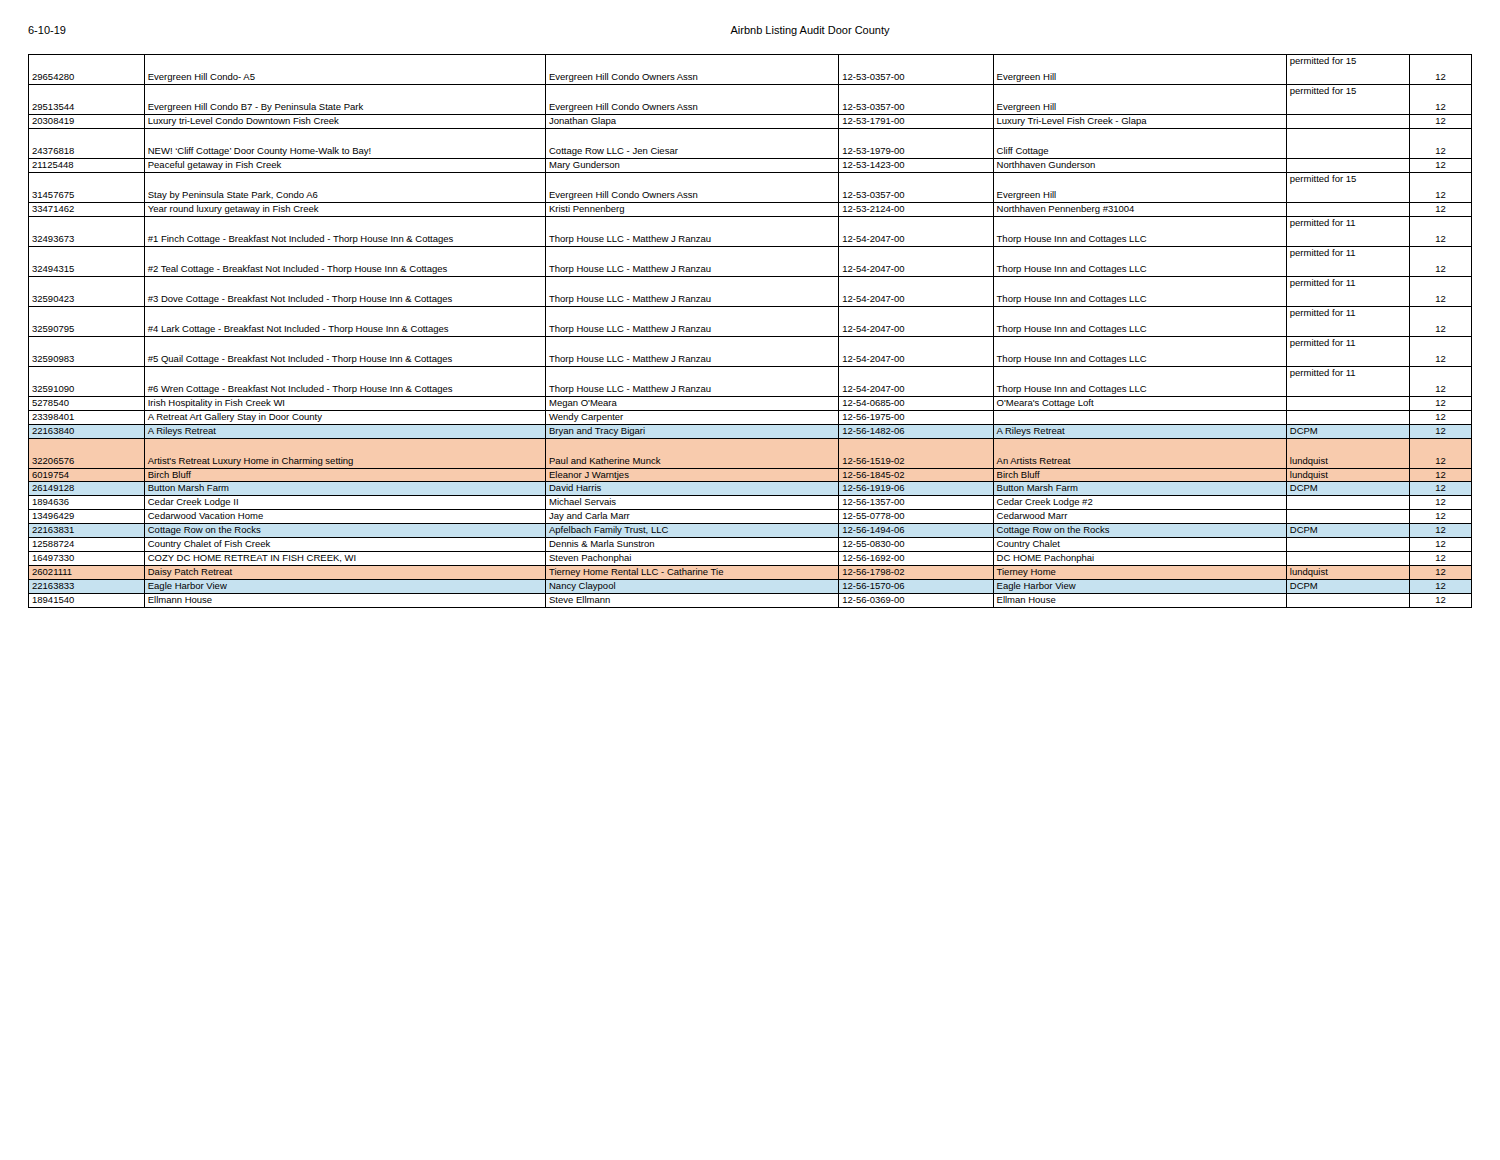6-10-19
Airbnb Listing Audit Door County
| 29654280 | Evergreen Hill Condo- A5 | Evergreen Hill Condo Owners Assn | 12-53-0357-00 | Evergreen Hill | permitted for 15 | 12 |
| 29513544 | Evergreen Hill Condo B7 - By Peninsula State Park | Evergreen Hill Condo Owners Assn | 12-53-0357-00 | Evergreen Hill | permitted for 15 | 12 |
| 20308419 | Luxury tri-Level Condo Downtown Fish Creek | Jonathan Glapa | 12-53-1791-00 | Luxury Tri-Level Fish Creek - Glapa | | 12 |
| 24376818 | NEW! ‘Cliff Cottage’ Door County Home-Walk to Bay! | Cottage Row LLC - Jen Ciesar | 12-53-1979-00 | Cliff Cottage | | 12 |
| 21125448 | Peaceful getaway in Fish Creek | Mary Gunderson | 12-53-1423-00 | Northhaven Gunderson | | 12 |
| 31457675 | Stay by Peninsula State Park, Condo A6 | Evergreen Hill Condo Owners Assn | 12-53-0357-00 | Evergreen Hill | permitted for 15 | 12 |
| 33471462 | Year round luxury getaway in Fish Creek | Kristi Pennenberg | 12-53-2124-00 | Northhaven Pennenberg #31004 | | 12 |
| 32493673 | #1 Finch Cottage - Breakfast Not Included - Thorp House Inn & Cottages | Thorp House LLC - Matthew J Ranzau | 12-54-2047-00 | Thorp House Inn and Cottages LLC | permitted for 11 | 12 |
| 32494315 | #2 Teal Cottage - Breakfast Not Included - Thorp House Inn & Cottages | Thorp House LLC - Matthew J Ranzau | 12-54-2047-00 | Thorp House Inn and Cottages LLC | permitted for 11 | 12 |
| 32590423 | #3 Dove Cottage - Breakfast Not Included - Thorp House Inn & Cottages | Thorp House LLC - Matthew J Ranzau | 12-54-2047-00 | Thorp House Inn and Cottages LLC | permitted for 11 | 12 |
| 32590795 | #4 Lark Cottage - Breakfast Not Included - Thorp House Inn & Cottages | Thorp House LLC - Matthew J Ranzau | 12-54-2047-00 | Thorp House Inn and Cottages LLC | permitted for 11 | 12 |
| 32590983 | #5 Quail Cottage - Breakfast Not Included - Thorp House Inn & Cottages | Thorp House LLC - Matthew J Ranzau | 12-54-2047-00 | Thorp House Inn and Cottages LLC | permitted for 11 | 12 |
| 32591090 | #6 Wren Cottage - Breakfast Not Included - Thorp House Inn & Cottages | Thorp House LLC - Matthew J Ranzau | 12-54-2047-00 | Thorp House Inn and Cottages LLC | permitted for 11 | 12 |
| 5278540 | Irish Hospitality in Fish Creek WI | Megan O'Meara | 12-54-0685-00 | O'Meara's Cottage Loft | | 12 |
| 23398401 | A Retreat Art Gallery Stay in Door County | Wendy Carpenter | 12-56-1975-00 | | | 12 |
| 22163840 | A Rileys Retreat | Bryan and Tracy Bigari | 12-56-1482-06 | A Rileys Retreat | DCPM | 12 |
| 32206576 | Artist's Retreat Luxury Home in Charming setting | Paul and Katherine Munck | 12-56-1519-02 | An Artists Retreat | lundquist | 12 |
| 6019754 | Birch Bluff | Eleanor J Warntjes | 12-56-1845-02 | Birch Bluff | lundquist | 12 |
| 26149128 | Button Marsh Farm | David Harris | 12-56-1919-06 | Button Marsh Farm | DCPM | 12 |
| 1894636 | Cedar Creek Lodge II | Michael Servais | 12-56-1357-00 | Cedar Creek Lodge #2 | | 12 |
| 13496429 | Cedarwood Vacation Home | Jay and Carla Marr | 12-55-0778-00 | Cedarwood Marr | | 12 |
| 22163831 | Cottage Row on the Rocks | Apfelbach Family Trust, LLC | 12-56-1494-06 | Cottage Row on the Rocks | DCPM | 12 |
| 12588724 | Country Chalet of Fish Creek | Dennis & Marla Sunstron | 12-55-0830-00 | Country Chalet | | 12 |
| 16497330 | COZY DC HOME RETREAT IN FISH CREEK, WI | Steven Pachonphai | 12-56-1692-00 | DC HOME Pachonphai | | 12 |
| 26021111 | Daisy Patch Retreat | Tierney Home Rental LLC - Catharine Tie | 12-56-1798-02 | Tierney Home | lundquist | 12 |
| 22163833 | Eagle Harbor View | Nancy Claypool | 12-56-1570-06 | Eagle Harbor View | DCPM | 12 |
| 18941540 | Ellmann House | Steve Ellmann | 12-56-0369-00 | Ellman House | | 12 |